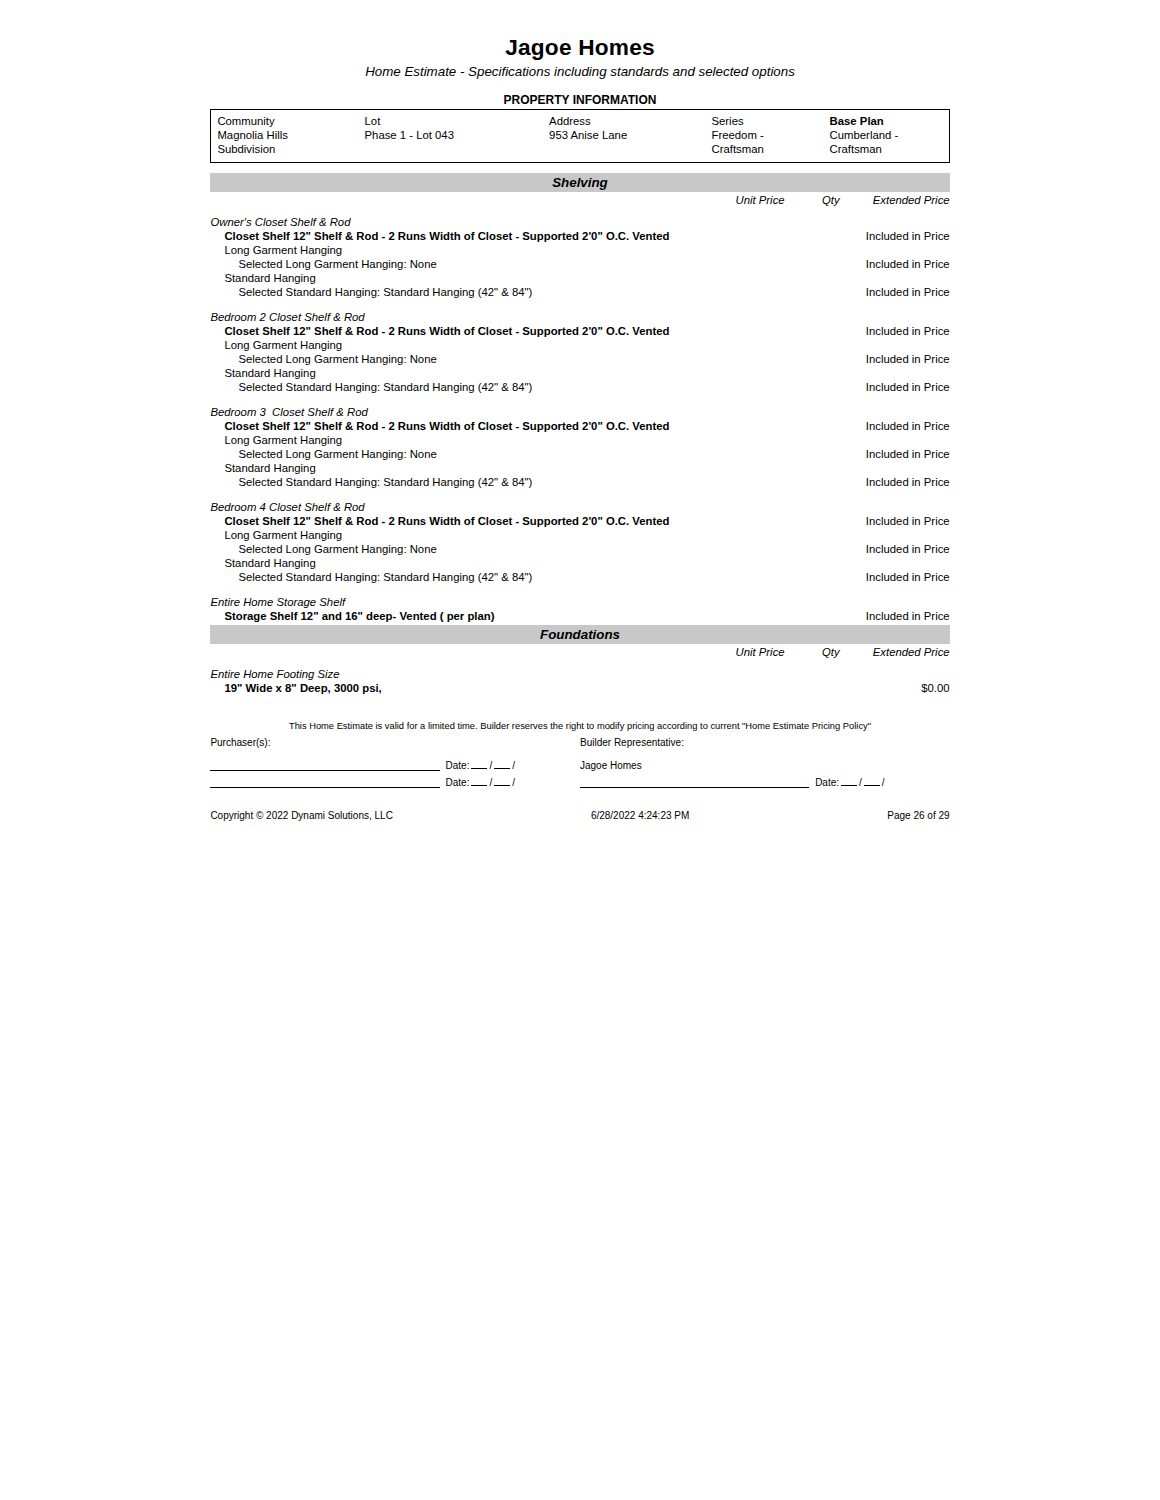Jagoe Homes
Home Estimate - Specifications including standards and selected options
PROPERTY INFORMATION
| Community Magnolia Hills Subdivision | Lot Phase 1 - Lot 043 | Address 953 Anise Lane | Series Freedom - Craftsman | Base Plan Cumberland - Craftsman |
Shelving
| | Unit Price | Qty | Extended Price |
| --- | --- | --- | --- |
| Owner's Closet Shelf & Rod | | | |
| Closet Shelf 12" Shelf & Rod - 2 Runs Width of Closet - Supported 2'0" O.C. Vented | | | Included in Price |
| Long Garment Hanging | | | |
| Selected Long Garment Hanging: None | | | Included in Price |
| Standard Hanging | | | |
| Selected Standard Hanging: Standard Hanging (42" & 84") | | | Included in Price |
| Bedroom 2 Closet Shelf & Rod | | | |
| Closet Shelf 12" Shelf & Rod - 2 Runs Width of Closet - Supported 2'0" O.C. Vented | | | Included in Price |
| Long Garment Hanging | | | |
| Selected Long Garment Hanging: None | | | Included in Price |
| Standard Hanging | | | |
| Selected Standard Hanging: Standard Hanging (42" & 84") | | | Included in Price |
| Bedroom 3 Closet Shelf & Rod | | | |
| Closet Shelf 12" Shelf & Rod - 2 Runs Width of Closet - Supported 2'0" O.C. Vented | | | Included in Price |
| Long Garment Hanging | | | |
| Selected Long Garment Hanging: None | | | Included in Price |
| Standard Hanging | | | |
| Selected Standard Hanging: Standard Hanging (42" & 84") | | | Included in Price |
| Bedroom 4 Closet Shelf & Rod | | | |
| Closet Shelf 12" Shelf & Rod - 2 Runs Width of Closet - Supported 2'0" O.C. Vented | | | Included in Price |
| Long Garment Hanging | | | |
| Selected Long Garment Hanging: None | | | Included in Price |
| Standard Hanging | | | |
| Selected Standard Hanging: Standard Hanging (42" & 84") | | | Included in Price |
| Entire Home Storage Shelf | | | |
| Storage Shelf 12" and 16" deep- Vented ( per plan) | | | Included in Price |
Foundations
| | Unit Price | Qty | Extended Price |
| --- | --- | --- | --- |
| Entire Home Footing Size | | | |
| 19" Wide x 8" Deep, 3000 psi, | | | $0.00 |
This Home Estimate is valid for a limited time. Builder reserves the right to modify pricing according to current "Home Estimate Pricing Policy"
| Purchaser(s): | | Builder Representative: | |
| / / Date: / / / | / Jagoe Homes / / |
| / / Date: / / / | / / Date: / / / |
Copyright © 2022 Dynami Solutions, LLC 6/28/2022 4:24:23 PM Page 26 of 29